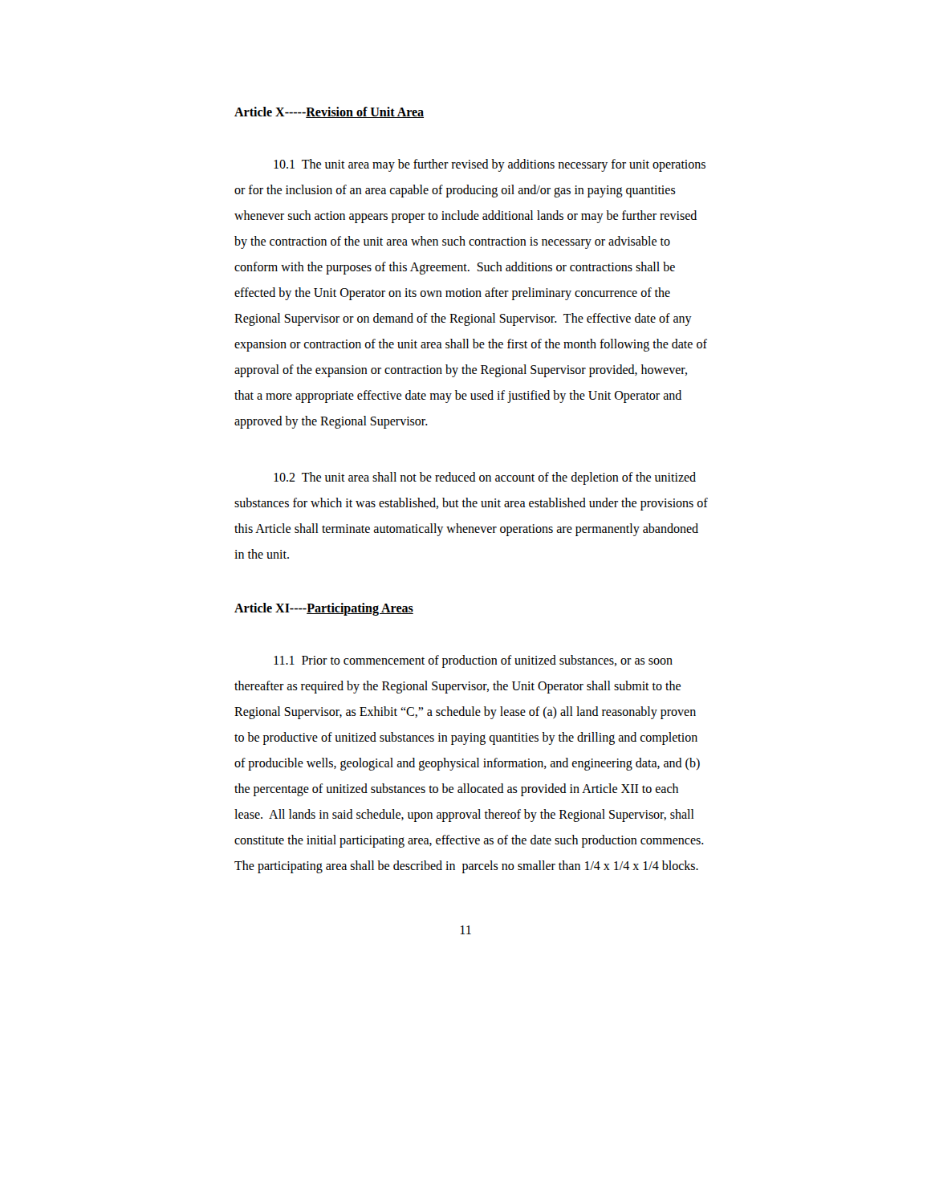Article X-----Revision of Unit Area
10.1 The unit area may be further revised by additions necessary for unit operations or for the inclusion of an area capable of producing oil and/or gas in paying quantities whenever such action appears proper to include additional lands or may be further revised by the contraction of the unit area when such contraction is necessary or advisable to conform with the purposes of this Agreement. Such additions or contractions shall be effected by the Unit Operator on its own motion after preliminary concurrence of the Regional Supervisor or on demand of the Regional Supervisor. The effective date of any expansion or contraction of the unit area shall be the first of the month following the date of approval of the expansion or contraction by the Regional Supervisor provided, however, that a more appropriate effective date may be used if justified by the Unit Operator and approved by the Regional Supervisor.
10.2 The unit area shall not be reduced on account of the depletion of the unitized substances for which it was established, but the unit area established under the provisions of this Article shall terminate automatically whenever operations are permanently abandoned in the unit.
Article XI----Participating Areas
11.1 Prior to commencement of production of unitized substances, or as soon thereafter as required by the Regional Supervisor, the Unit Operator shall submit to the Regional Supervisor, as Exhibit “C,” a schedule by lease of (a) all land reasonably proven to be productive of unitized substances in paying quantities by the drilling and completion of producible wells, geological and geophysical information, and engineering data, and (b) the percentage of unitized substances to be allocated as provided in Article XII to each lease. All lands in said schedule, upon approval thereof by the Regional Supervisor, shall constitute the initial participating area, effective as of the date such production commences. The participating area shall be described in parcels no smaller than 1/4 x 1/4 x 1/4 blocks.
11